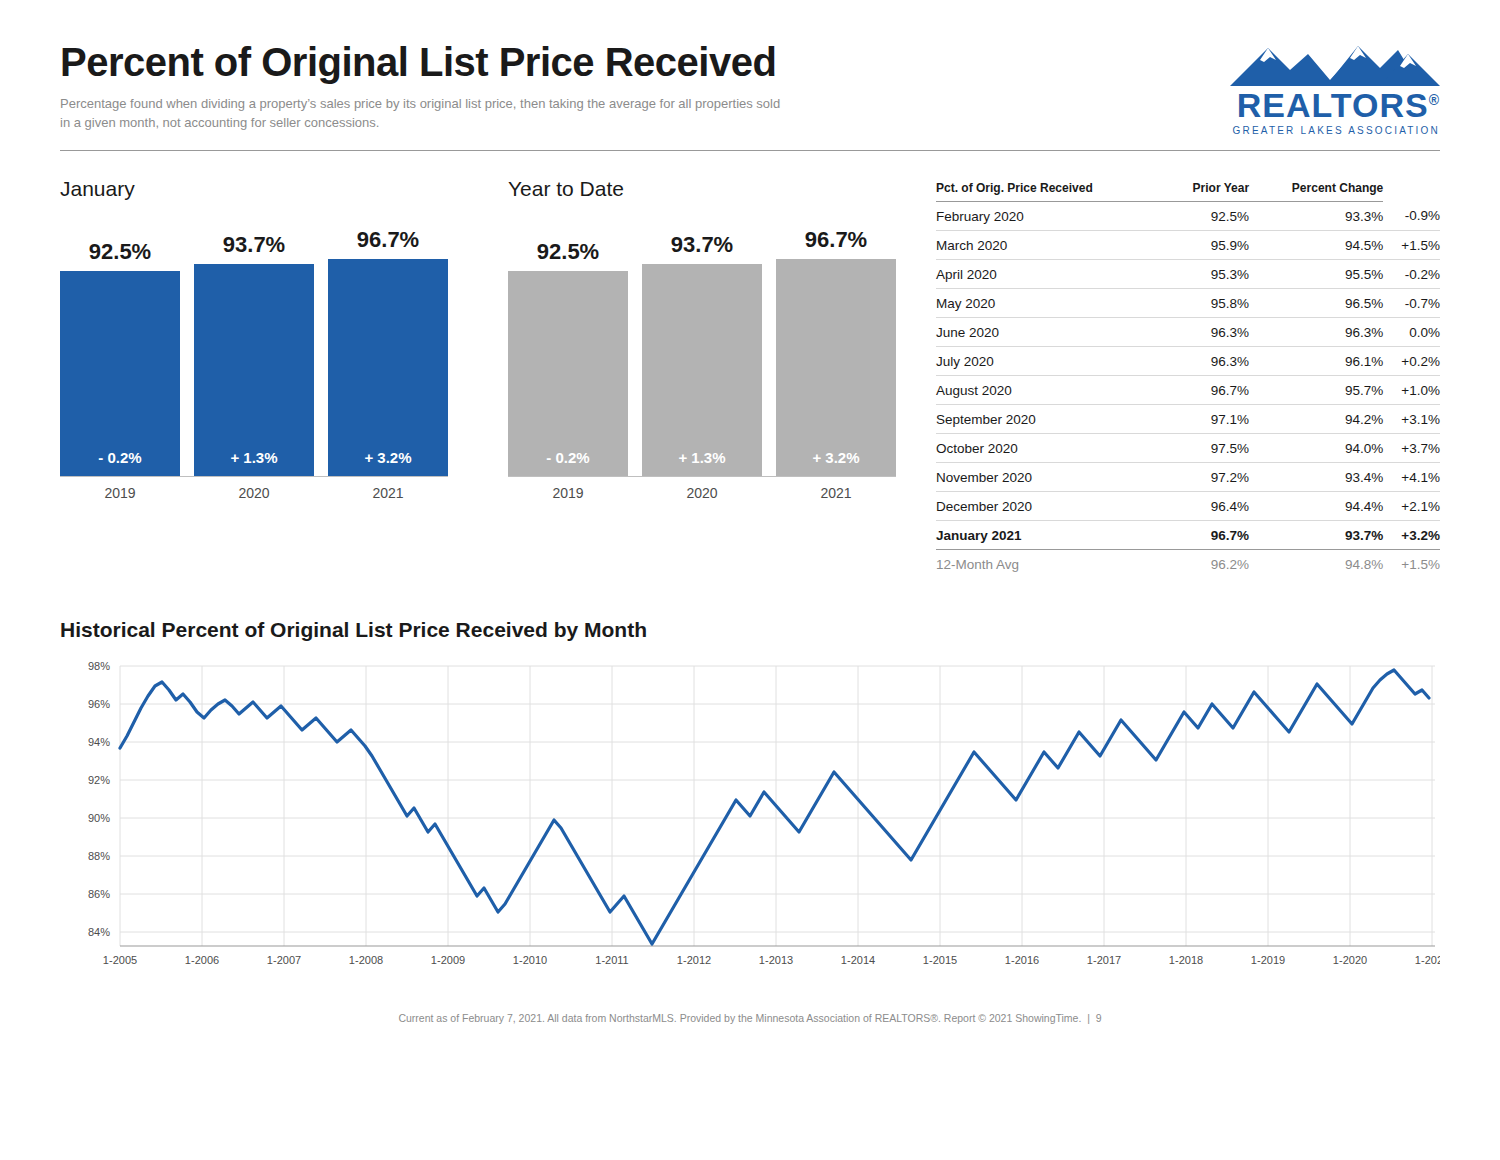Percent of Original List Price Received
Percentage found when dividing a property’s sales price by its original list price, then taking the average for all properties sold
in a given month, not accounting for seller concessions.
REALTORS®
GREATER LAKES ASSOCIATION
January
92.5%
- 0.2%
93.7%
+ 1.3%
96.7%
+ 3.2%
201920202021
Year to Date
92.5%
- 0.2%
93.7%
+ 1.3%
96.7%
+ 3.2%
201920202021
| Pct. of Orig. Price Received | Prior Year | Percent Change |
| --- | --- | --- |
| February 2020 | 92.5% | 93.3% | -0.9% |
| March 2020 | 95.9% | 94.5% | +1.5% |
| April 2020 | 95.3% | 95.5% | -0.2% |
| May 2020 | 95.8% | 96.5% | -0.7% |
| June 2020 | 96.3% | 96.3% | 0.0% |
| July 2020 | 96.3% | 96.1% | +0.2% |
| August 2020 | 96.7% | 95.7% | +1.0% |
| September 2020 | 97.1% | 94.2% | +3.1% |
| October 2020 | 97.5% | 94.0% | +3.7% |
| November 2020 | 97.2% | 93.4% | +4.1% |
| December 2020 | 96.4% | 94.4% | +2.1% |
| January 2021 | 96.7% | 93.7% | +3.2% |
| 12-Month Avg | 96.2% | 94.8% | +1.5% |
Historical Percent of Original List Price Received by Month
98% 96% 94% 92% 90% 88% 86% 84% 1-2005 1-2006 1-2007 1-2008 1-2009 1-2010 1-2011 1-2012 1-2013 1-2014 1-2015 1-2016 1-2017 1-2018 1-2019 1-2020 1-2021
Current as of February 7, 2021. All data from NorthstarMLS. Provided by the Minnesota Association of REALTORS®. Report © 2021 ShowingTime. | 9